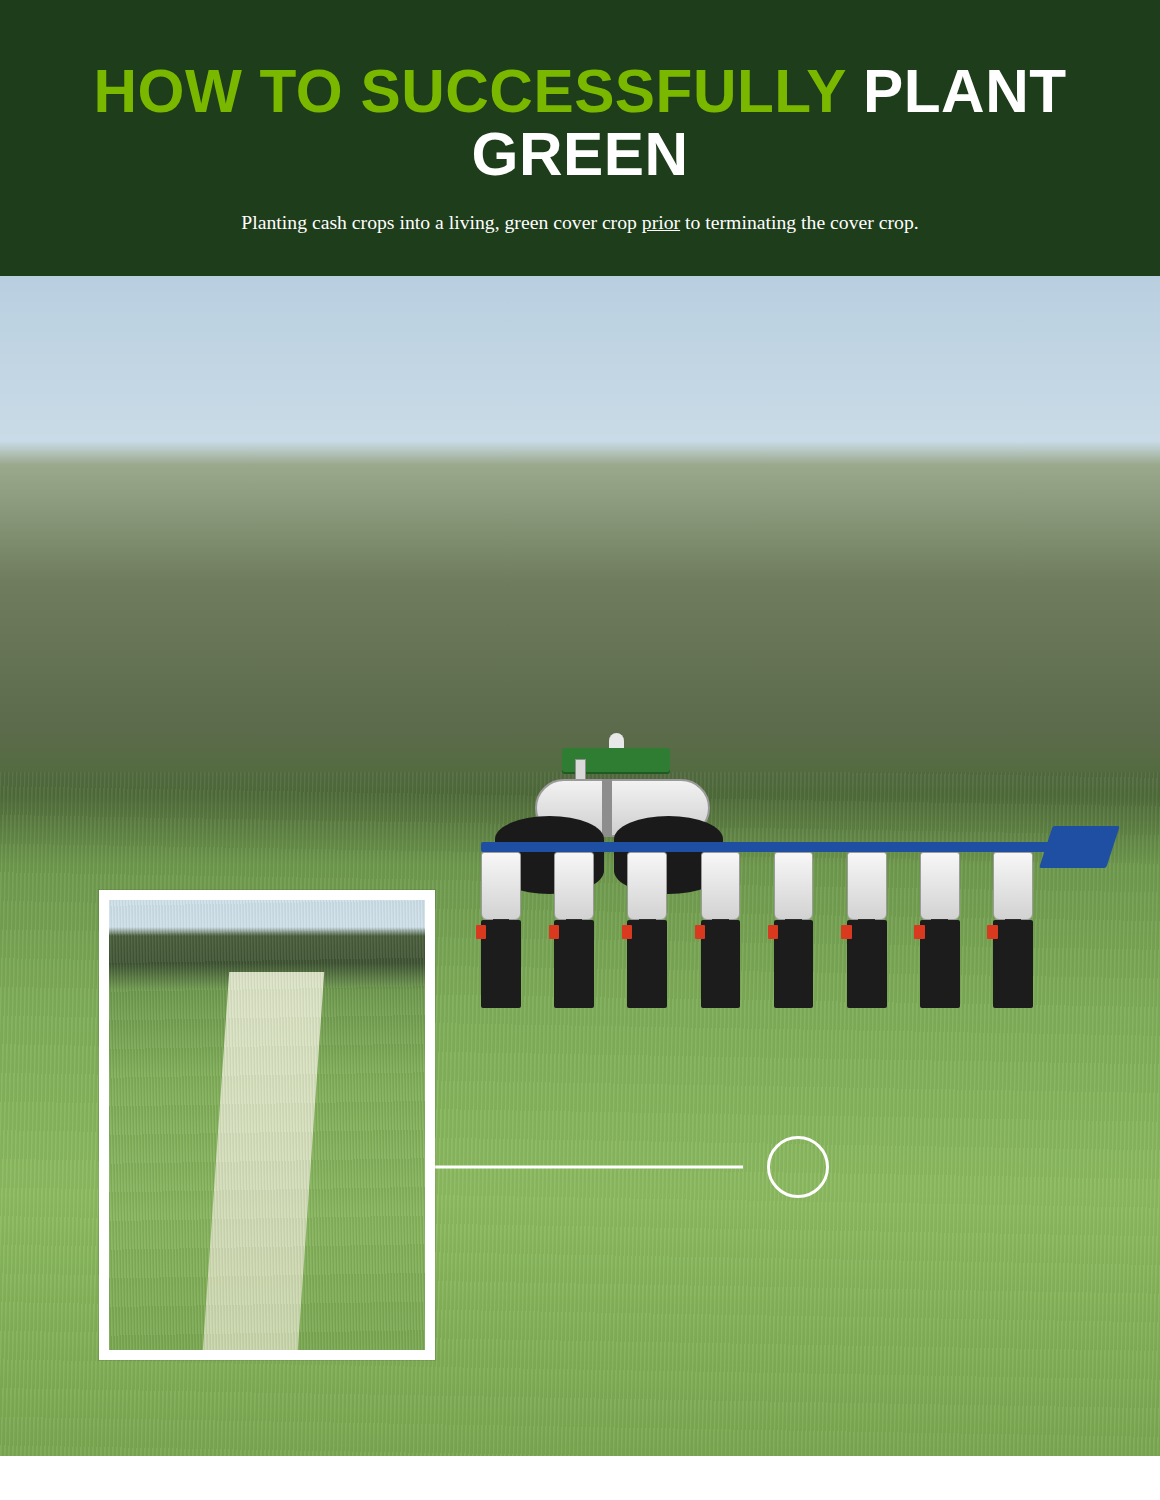How to Successfully Plant Green
Planting cash crops into a living, green cover crop prior to terminating the cover crop.